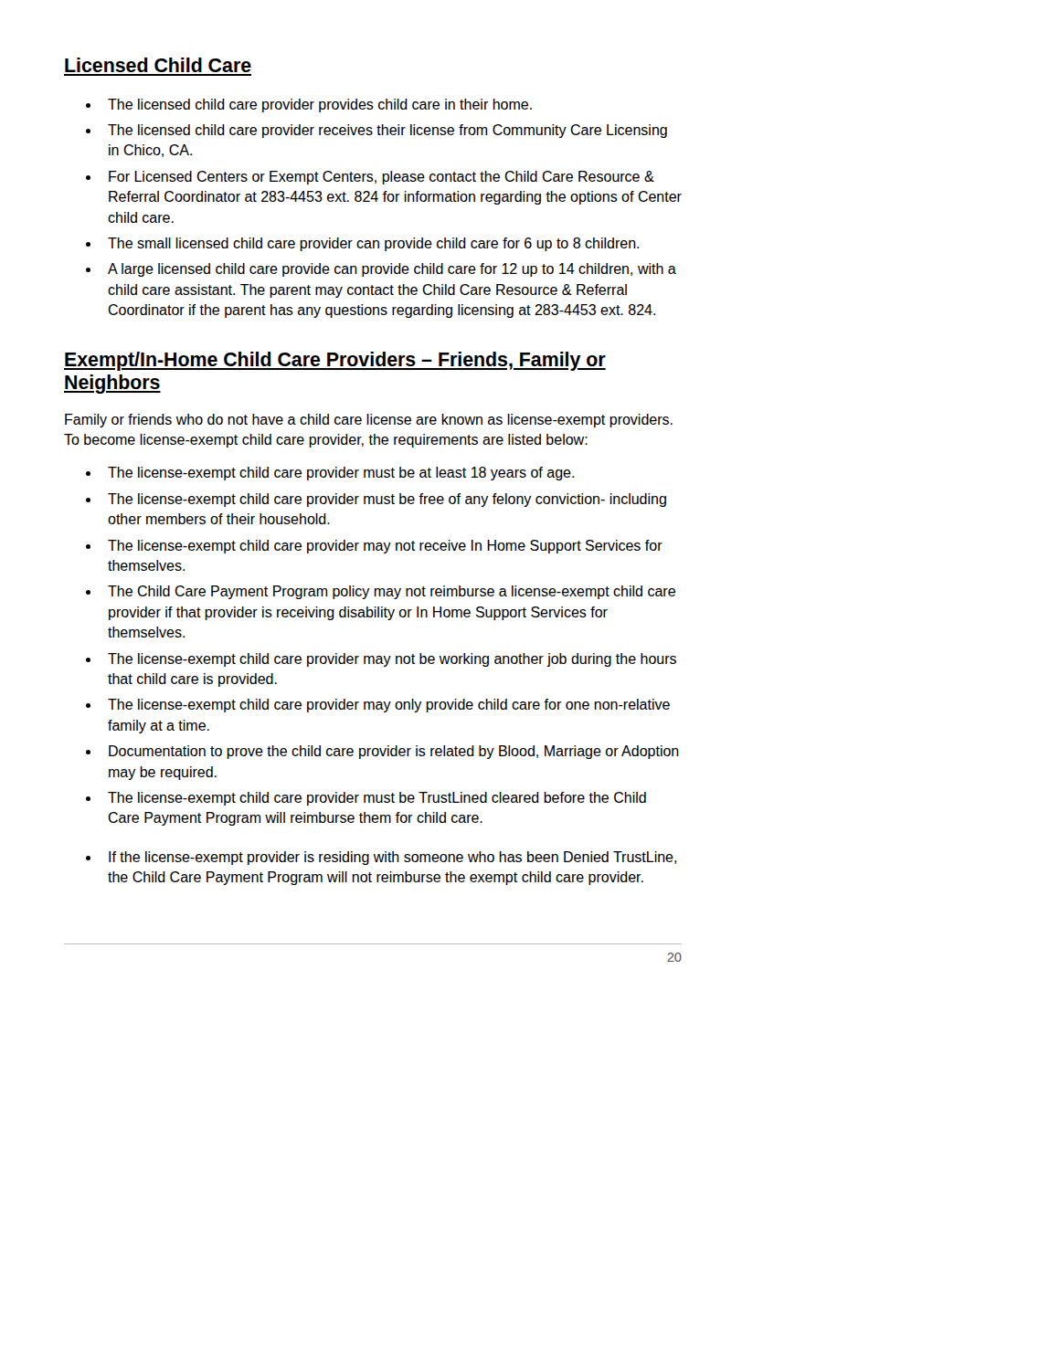Licensed Child Care
The licensed child care provider provides child care in their home.
The licensed child care provider receives their license from Community Care Licensing in Chico, CA.
For Licensed Centers or Exempt Centers, please contact the Child Care Resource & Referral Coordinator at 283-4453 ext. 824 for information regarding the options of Center child care.
The small licensed child care provider can provide child care for 6 up to 8 children.
A large licensed child care provide can provide child care for 12 up to 14 children, with a child care assistant. The parent may contact the Child Care Resource & Referral Coordinator if the parent has any questions regarding licensing at 283-4453 ext. 824.
Exempt/In-Home Child Care Providers – Friends, Family or Neighbors
Family or friends who do not have a child care license are known as license-exempt providers. To become license-exempt child care provider, the requirements are listed below:
The license-exempt child care provider must be at least 18 years of age.
The license-exempt child care provider must be free of any felony conviction- including other members of their household.
The license-exempt child care provider may not receive In Home Support Services for themselves.
The Child Care Payment Program policy may not reimburse a license-exempt child care provider if that provider is receiving disability or In Home Support Services for themselves.
The license-exempt child care provider may not be working another job during the hours that child care is provided.
The license-exempt child care provider may only provide child care for one non-relative family at a time.
Documentation to prove the child care provider is related by Blood, Marriage or Adoption may be required.
The license-exempt child care provider must be TrustLined cleared before the Child Care Payment Program will reimburse them for child care.
If the license-exempt provider is residing with someone who has been Denied TrustLine, the Child Care Payment Program will not reimburse the exempt child care provider.
20